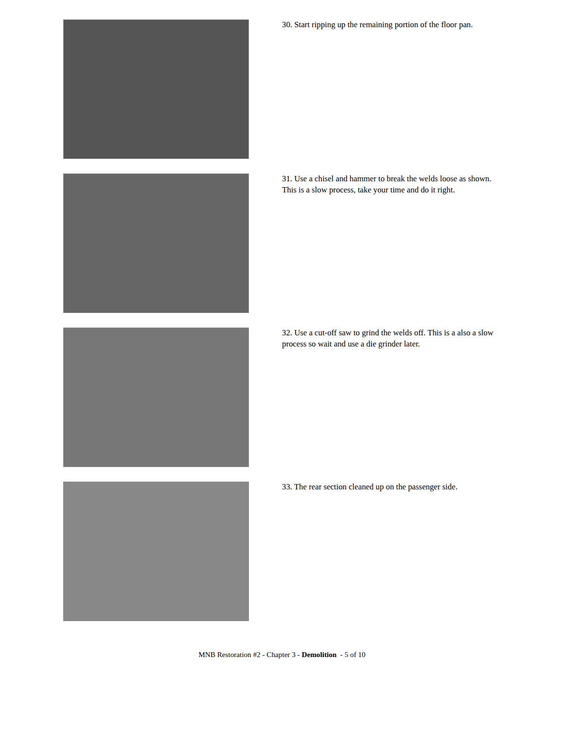30. Start ripping up the remaining portion of the floor pan.
31. Use a chisel and hammer to break the welds loose as shown. This is a slow process, take your time and do it right.
32. Use a cut-off saw to grind the welds off. This is a also a slow process so wait and use a die grinder later.
33. The rear section cleaned up on the passenger side.
MNB Restoration #2 - Chapter 3 - Demolition - 5 of 10